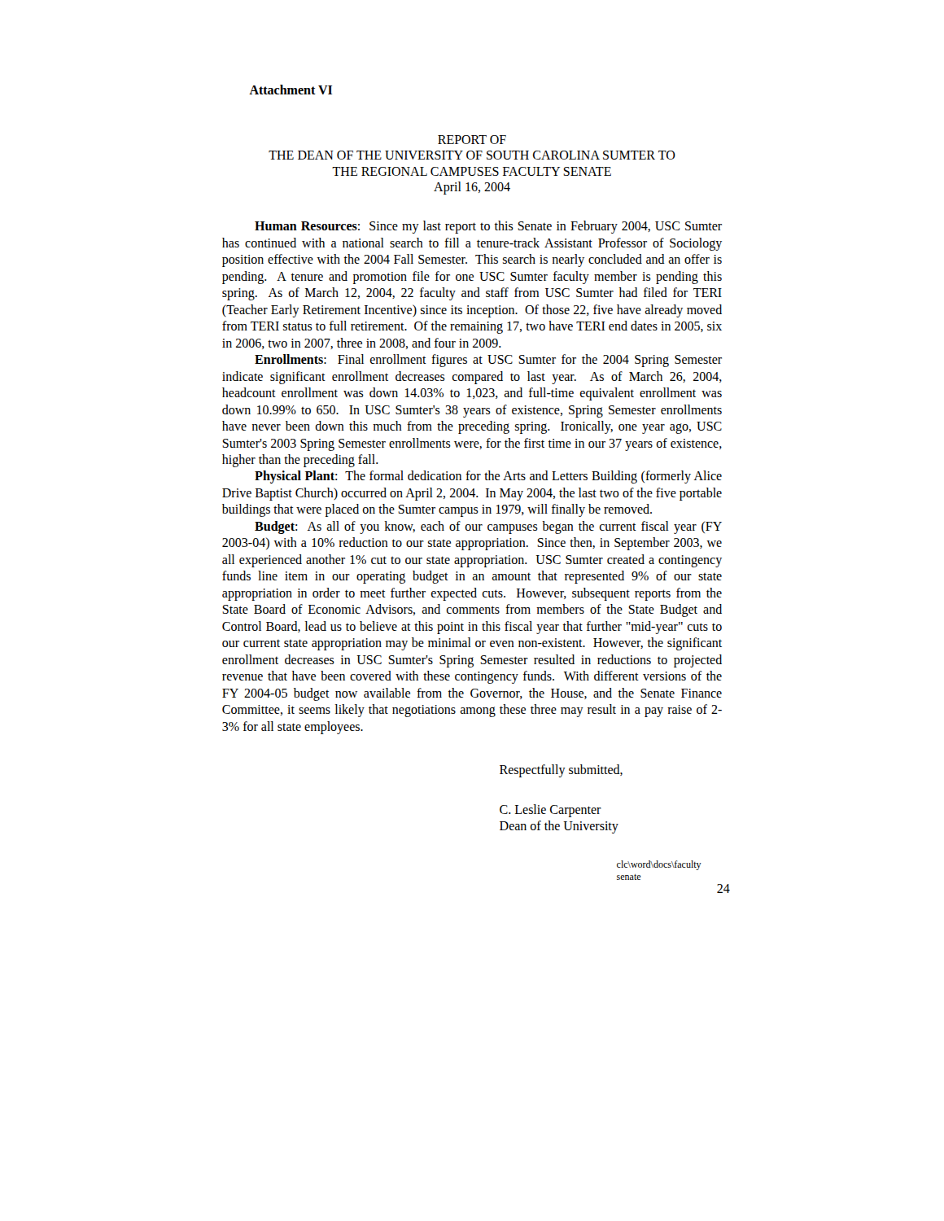Attachment VI
REPORT OF
THE DEAN OF THE UNIVERSITY OF SOUTH CAROLINA SUMTER TO
THE REGIONAL CAMPUSES FACULTY SENATE
April 16, 2004
Human Resources: Since my last report to this Senate in February 2004, USC Sumter has continued with a national search to fill a tenure-track Assistant Professor of Sociology position effective with the 2004 Fall Semester. This search is nearly concluded and an offer is pending. A tenure and promotion file for one USC Sumter faculty member is pending this spring. As of March 12, 2004, 22 faculty and staff from USC Sumter had filed for TERI (Teacher Early Retirement Incentive) since its inception. Of those 22, five have already moved from TERI status to full retirement. Of the remaining 17, two have TERI end dates in 2005, six in 2006, two in 2007, three in 2008, and four in 2009.
Enrollments: Final enrollment figures at USC Sumter for the 2004 Spring Semester indicate significant enrollment decreases compared to last year. As of March 26, 2004, headcount enrollment was down 14.03% to 1,023, and full-time equivalent enrollment was down 10.99% to 650. In USC Sumter's 38 years of existence, Spring Semester enrollments have never been down this much from the preceding spring. Ironically, one year ago, USC Sumter's 2003 Spring Semester enrollments were, for the first time in our 37 years of existence, higher than the preceding fall.
Physical Plant: The formal dedication for the Arts and Letters Building (formerly Alice Drive Baptist Church) occurred on April 2, 2004. In May 2004, the last two of the five portable buildings that were placed on the Sumter campus in 1979, will finally be removed.
Budget: As all of you know, each of our campuses began the current fiscal year (FY 2003-04) with a 10% reduction to our state appropriation. Since then, in September 2003, we all experienced another 1% cut to our state appropriation. USC Sumter created a contingency funds line item in our operating budget in an amount that represented 9% of our state appropriation in order to meet further expected cuts. However, subsequent reports from the State Board of Economic Advisors, and comments from members of the State Budget and Control Board, lead us to believe at this point in this fiscal year that further "mid-year" cuts to our current state appropriation may be minimal or even non-existent. However, the significant enrollment decreases in USC Sumter's Spring Semester resulted in reductions to projected revenue that have been covered with these contingency funds. With different versions of the FY 2004-05 budget now available from the Governor, the House, and the Senate Finance Committee, it seems likely that negotiations among these three may result in a pay raise of 2-3% for all state employees.
Respectfully submitted,
C. Leslie Carpenter
Dean of the University
clc\word\docs\faculty senate
24